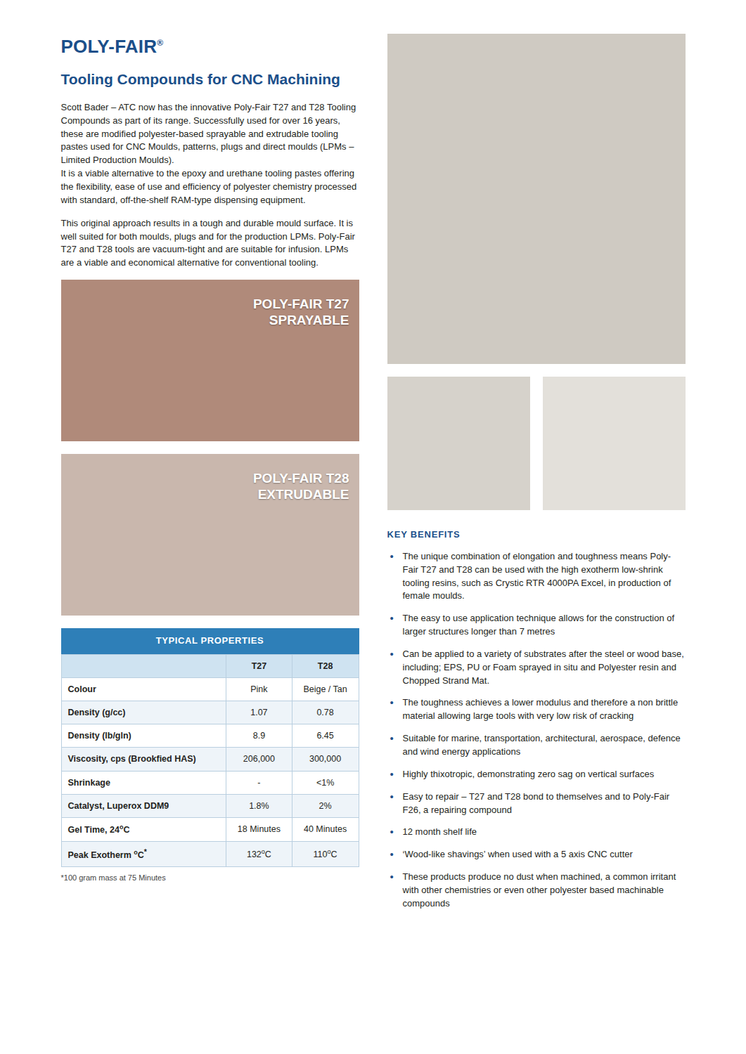POLY-FAIR®
Tooling Compounds for CNC Machining
Scott Bader – ATC now has the innovative Poly-Fair T27 and T28 Tooling Compounds as part of its range. Successfully used for over 16 years, these are modified polyester-based sprayable and extrudable tooling pastes used for CNC Moulds, patterns, plugs and direct moulds (LPMs – Limited Production Moulds).
It is a viable alternative to the epoxy and urethane tooling pastes offering the flexibility, ease of use and efficiency of polyester chemistry processed with standard, off-the-shelf RAM-type dispensing equipment.
This original approach results in a tough and durable mould surface. It is well suited for both moulds, plugs and for the production LPMs. Poly-Fair T27 and T28 tools are vacuum-tight and are suitable for infusion. LPMs are a viable and economical alternative for conventional tooling.
POLY-FAIR T27
SPRAYABLE
POLY-FAIR T28
EXTRUDABLE
Typical Properties
| | T27 | T28 |
| --- | --- | --- |
| Colour | Pink | Beige / Tan |
| Density (g/cc) | 1.07 | 0.78 |
| Density (lb/gln) | 8.9 | 6.45 |
| Viscosity, cps (Brookfied HAS) | 206,000 | 300,000 |
| Shrinkage | - | <1% |
| Catalyst, Luperox DDM9 | 1.8% | 2% |
| Gel Time, 24 o C | 18 Minutes | 40 Minutes |
| Peak Exotherm o C * | 132 o C | 110 o C |
*100 gram mass at 75 Minutes
Key Benefits
The unique combination of elongation and toughness means Poly-Fair T27 and T28 can be used with the high exotherm low-shrink tooling resins, such as Crystic RTR 4000PA Excel, in production of female moulds.
The easy to use application technique allows for the construction of larger structures longer than 7 metres
Can be applied to a variety of substrates after the steel or wood base, including; EPS, PU or Foam sprayed in situ and Polyester resin and Chopped Strand Mat.
The toughness achieves a lower modulus and therefore a non brittle material allowing large tools with very low risk of cracking
Suitable for marine, transportation, architectural, aerospace, defence and wind energy applications
Highly thixotropic, demonstrating zero sag on vertical surfaces
Easy to repair – T27 and T28 bond to themselves and to Poly-Fair F26, a repairing compound
12 month shelf life
‘Wood-like shavings’ when used with a 5 axis CNC cutter
These products produce no dust when machined, a common irritant with other chemistries or even other polyester based machinable compounds